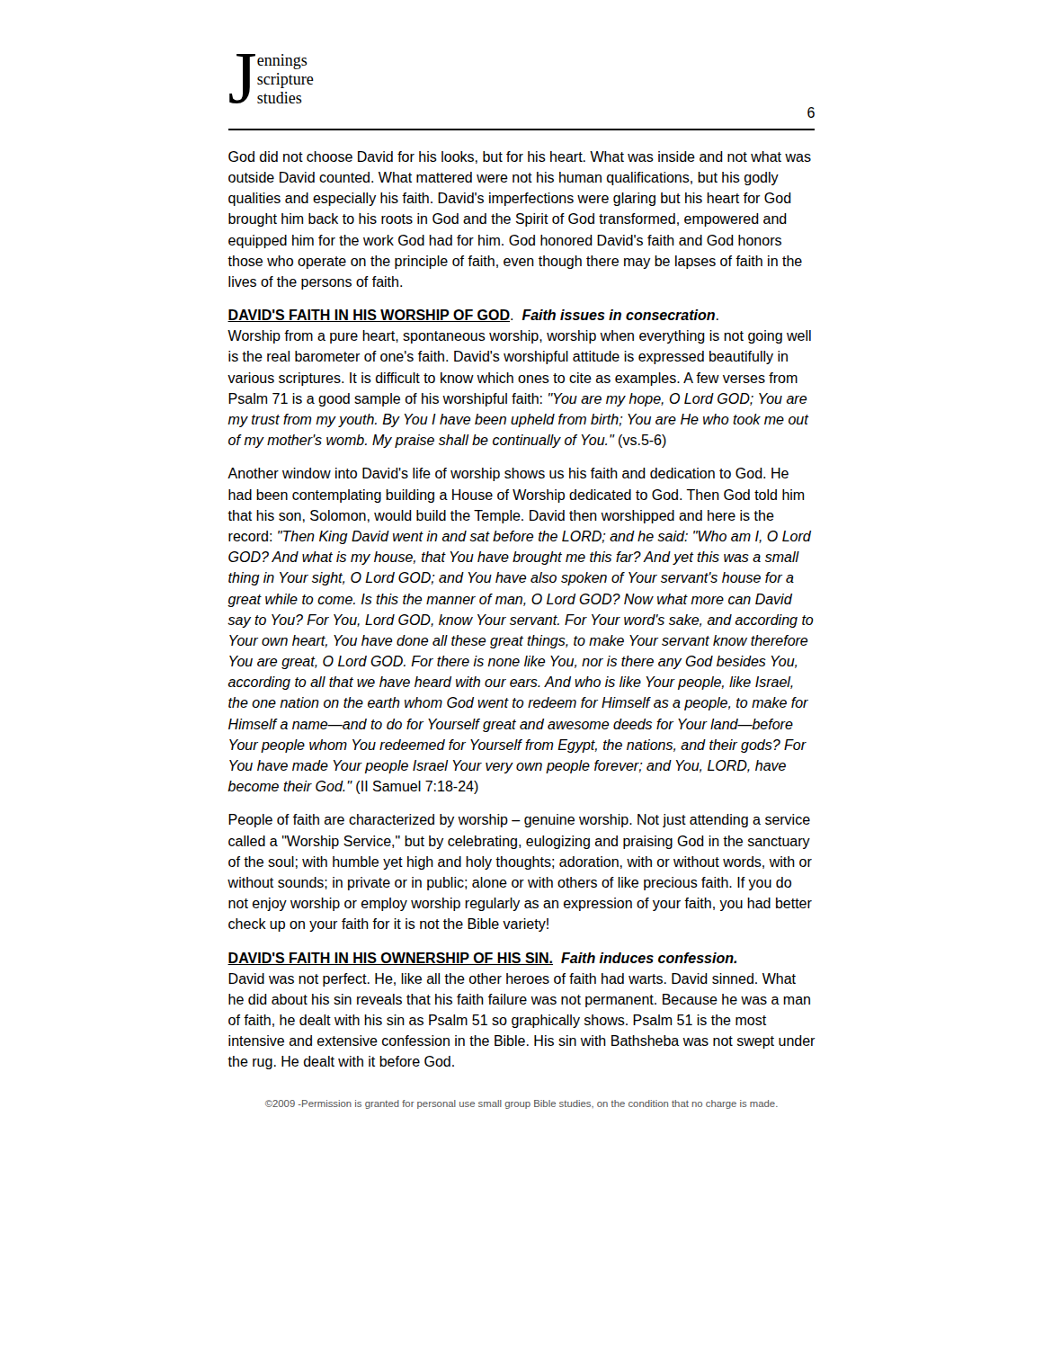J ennings scripture studies
6
God did not choose David for his looks, but for his heart. What was inside and not what was outside David counted. What mattered were not his human qualifications, but his godly qualities and especially his faith. David's imperfections were glaring but his heart for God brought him back to his roots in God and the Spirit of God transformed, empowered and equipped him for the work God had for him. God honored David's faith and God honors those who operate on the principle of faith, even though there may be lapses of faith in the lives of the persons of faith.
DAVID'S FAITH IN HIS WORSHIP OF GOD. Faith issues in consecration.
Worship from a pure heart, spontaneous worship, worship when everything is not going well is the real barometer of one's faith. David's worshipful attitude is expressed beautifully in various scriptures. It is difficult to know which ones to cite as examples. A few verses from Psalm 71 is a good sample of his worshipful faith: "You are my hope, O Lord GOD; You are my trust from my youth. By You I have been upheld from birth; You are He who took me out of my mother's womb. My praise shall be continually of You." (vs.5-6)
Another window into David's life of worship shows us his faith and dedication to God. He had been contemplating building a House of Worship dedicated to God. Then God told him that his son, Solomon, would build the Temple. David then worshipped and here is the record: "Then King David went in and sat before the LORD; and he said: "Who am I, O Lord GOD? And what is my house, that You have brought me this far? And yet this was a small thing in Your sight, O Lord GOD; and You have also spoken of Your servant's house for a great while to come. Is this the manner of man, O Lord GOD? Now what more can David say to You? For You, Lord GOD, know Your servant. For Your word's sake, and according to Your own heart, You have done all these great things, to make Your servant know therefore You are great, O Lord GOD. For there is none like You, nor is there any God besides You, according to all that we have heard with our ears. And who is like Your people, like Israel, the one nation on the earth whom God went to redeem for Himself as a people, to make for Himself a name—and to do for Yourself great and awesome deeds for Your land—before Your people whom You redeemed for Yourself from Egypt, the nations, and their gods? For You have made Your people Israel Your very own people forever; and You, LORD, have become their God." (II Samuel 7:18-24)
People of faith are characterized by worship – genuine worship. Not just attending a service called a "Worship Service," but by celebrating, eulogizing and praising God in the sanctuary of the soul; with humble yet high and holy thoughts; adoration, with or without words, with or without sounds; in private or in public; alone or with others of like precious faith. If you do not enjoy worship or employ worship regularly as an expression of your faith, you had better check up on your faith for it is not the Bible variety!
DAVID'S FAITH IN HIS OWNERSHIP OF HIS SIN. Faith induces confession.
David was not perfect. He, like all the other heroes of faith had warts. David sinned. What he did about his sin reveals that his faith failure was not permanent. Because he was a man of faith, he dealt with his sin as Psalm 51 so graphically shows. Psalm 51 is the most intensive and extensive confession in the Bible. His sin with Bathsheba was not swept under the rug. He dealt with it before God.
©2009 -Permission is granted for personal use small group Bible studies, on the condition that no charge is made.